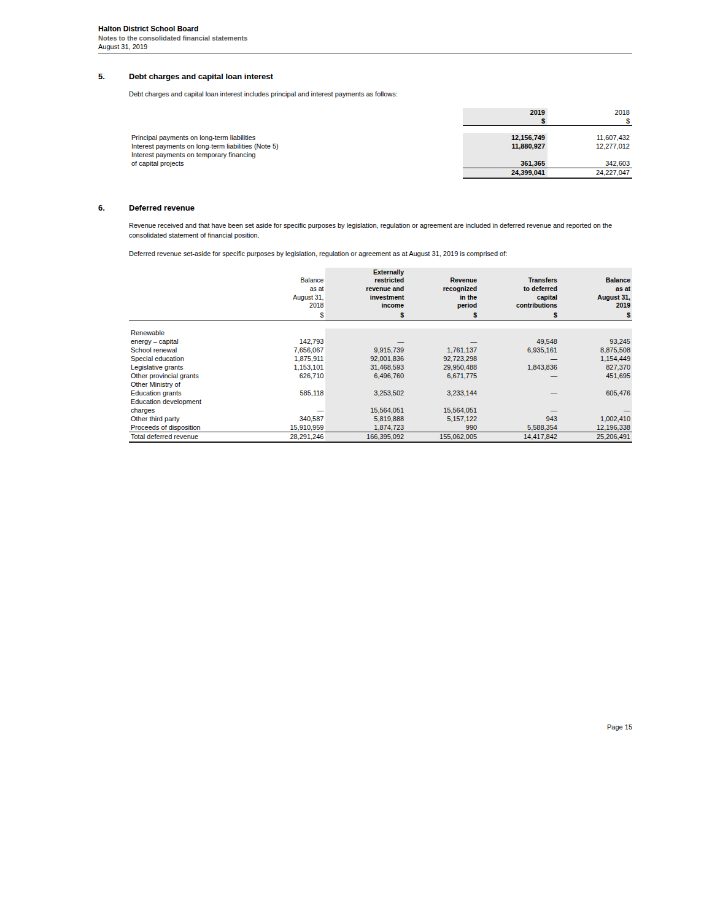Halton District School Board
Notes to the consolidated financial statements
August 31, 2019
5. Debt charges and capital loan interest
Debt charges and capital loan interest includes principal and interest payments as follows:
| | 2019 | 2018 |
| | $ | $ |
| Principal payments on long-term liabilities | 12,156,749 | 11,607,432 |
| Interest payments on long-term liabilities (Note 5) | 11,880,927 | 12,277,012 |
| Interest payments on temporary financing | | |
| of capital projects | 361,365 | 342,603 |
| | 24,399,041 | 24,227,047 |
6. Deferred revenue
Revenue received and that have been set aside for specific purposes by legislation, regulation or agreement are included in deferred revenue and reported on the consolidated statement of financial position.
Deferred revenue set-aside for specific purposes by legislation, regulation or agreement as at August 31, 2019 is comprised of:
| | Balance as at August 31, 2018 | Externally restricted revenue and investment income | Revenue recognized in the period | Transfers to deferred capital contributions | Balance as at August 31, 2019 |
| --- | --- | --- | --- | --- | --- |
| | $ | $ | $ | $ | $ |
| Renewable | | | | | |
| energy – capital | 142,793 | — | — | 49,548 | 93,245 |
| School renewal | 7,656,067 | 9,915,739 | 1,761,137 | 6,935,161 | 8,875,508 |
| Special education | 1,875,911 | 92,001,836 | 92,723,298 | — | 1,154,449 |
| Legislative grants | 1,153,101 | 31,468,593 | 29,950,488 | 1,843,836 | 827,370 |
| Other provincial grants | 626,710 | 6,496,760 | 6,671,775 | — | 451,695 |
| Other Ministry of | | | | | |
| Education grants | 585,118 | 3,253,502 | 3,233,144 | — | 605,476 |
| Education development | | | | | |
| charges | — | 15,564,051 | 15,564,051 | — | — |
| Other third party | 340,587 | 5,819,888 | 5,157,122 | 943 | 1,002,410 |
| Proceeds of disposition | 15,910,959 | 1,874,723 | 990 | 5,588,354 | 12,196,338 |
| Total deferred revenue | 28,291,246 | 166,395,092 | 155,062,005 | 14,417,842 | 25,206,491 |
Page 15